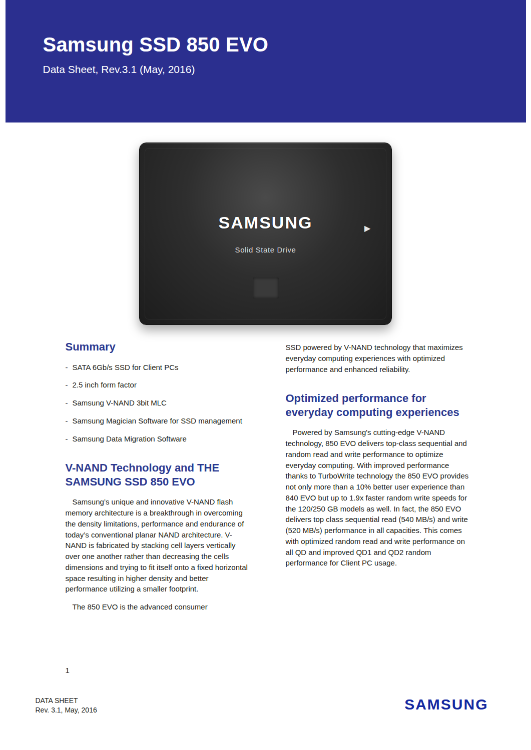Samsung SSD 850 EVO
Data Sheet, Rev.3.1 (May, 2016)
SAMSUNG
Solid State Drive
▶
Summary
SATA 6Gb/s SSD for Client PCs
2.5 inch form factor
Samsung V-NAND 3bit MLC
Samsung Magician Software for SSD management
Samsung Data Migration Software
V-NAND Technology and THE SAMSUNG SSD 850 EVO
Samsung’s unique and innovative V-NAND flash memory architecture is a breakthrough in overcoming the density limitations, performance and endurance of today’s conventional planar NAND architecture. V-NAND is fabricated by stacking cell layers vertically over one another rather than decreasing the cells dimensions and trying to fit itself onto a fixed horizontal space resulting in higher density and better performance utilizing a smaller footprint.
The 850 EVO is the advanced consumer
SSD powered by V-NAND technology that maximizes everyday computing experiences with optimized performance and enhanced reliability.
Optimized performance for everyday computing experiences
Powered by Samsung's cutting-edge V-NAND technology, 850 EVO delivers top-class sequential and random read and write performance to optimize everyday computing. With improved performance thanks to TurboWrite technology the 850 EVO provides not only more than a 10% better user experience than 840 EVO but up to 1.9x faster random write speeds for the 120/250 GB models as well. In fact, the 850 EVO delivers top class sequential read (540 MB/s) and write (520 MB/s) performance in all capacities. This comes with optimized random read and write performance on all QD and improved QD1 and QD2 random performance for Client PC usage.
1
DATA SHEET
Rev. 3.1, May, 2016
SAMSUNG